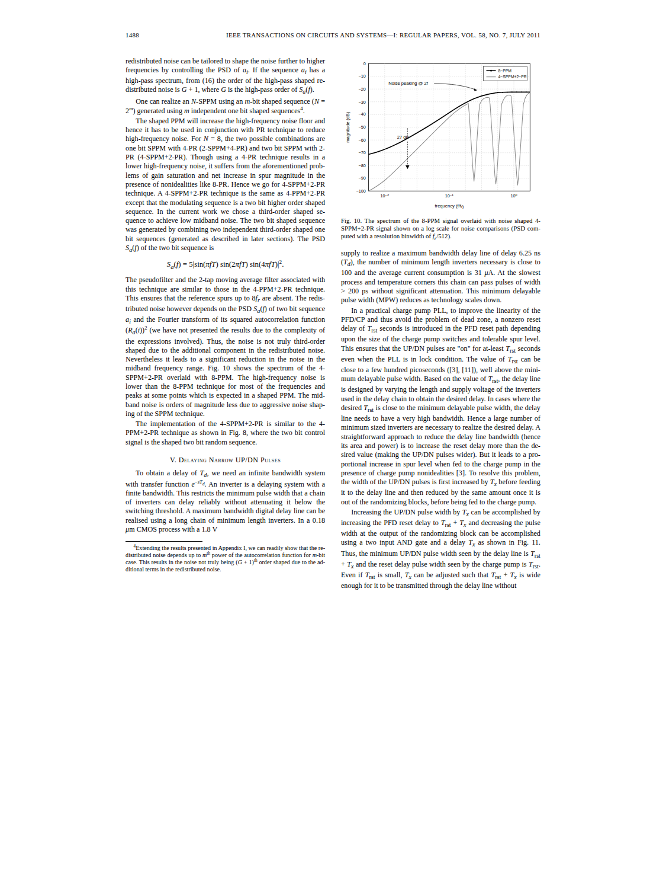1488
IEEE TRANSACTIONS ON CIRCUITS AND SYSTEMS—I: REGULAR PAPERS, VOL. 58, NO. 7, JULY 2011
redistributed noise can be tailored to shape the noise further to higher frequencies by controlling the PSD of ai. If the sequence ai has a high-pass spectrum, from (16) the order of the high-pass shaped redistributed noise is G + 1, where G is the high-pass order of Sa(f).
One can realize an N-SPPM using an m-bit shaped sequence (N = 2m) generated using m independent one bit shaped sequences4.
The shaped PPM will increase the high-frequency noise floor and hence it has to be used in conjunction with PR technique to reduce high-frequency noise. For N = 8, the two possible combinations are one bit SPPM with 4-PR (2-SPPM+4-PR) and two bit SPPM with 2-PR (4-SPPM+2-PR). Though using a 4-PR technique results in a lower high-frequency noise, it suffers from the aforementioned problems of gain saturation and net increase in spur magnitude in the presence of nonidealities like 8-PR. Hence we go for 4-SPPM+2-PR technique. A 4-SPPM+2-PR technique is the same as 4-PPM+2-PR except that the modulating sequence is a two bit higher order shaped sequence. In the current work we chose a third-order shaped sequence to achieve low midband noise. The two bit shaped sequence was generated by combining two independent third-order shaped one bit sequences (generated as described in later sections). The PSD Sa(f) of the two bit sequence is
Sa(f) = 5|sin(πfT) sin(2πfT) sin(4πfT)|2.
The pseudofilter and the 2-tap moving average filter associated with this technique are similar to those in the 4-PPM+2-PR technique. This ensures that the reference spurs up to 8fr are absent. The redistributed noise however depends on the PSD Sa(f) of two bit sequence ai and the Fourier transform of its squared autocorrelation function (Ra(i))2 (we have not presented the results due to the complexity of the expressions involved). Thus, the noise is not truly third-order shaped due to the additional component in the redistributed noise. Nevertheless it leads to a significant reduction in the noise in the midband frequency range. Fig. 10 shows the spectrum of the 4-SPPM+2-PR overlaid with 8-PPM. The high-frequency noise is lower than the 8-PPM technique for most of the frequencies and peaks at some points which is expected in a shaped PPM. The midband noise is orders of magnitude less due to aggressive noise shaping of the SPPM technique.
The implementation of the 4-SPPM+2-PR is similar to the 4-PPM+2-PR technique as shown in Fig. 8, where the two bit control signal is the shaped two bit random sequence.
V. Delaying Narrow UP/DN Pulses
To obtain a delay of Td, we need an infinite bandwidth system with transfer function e−sTd. An inverter is a delaying system with a finite bandwidth. This restricts the minimum pulse width that a chain of inverters can delay reliably without attenuating it below the switching threshold. A maximum bandwidth digital delay line can be realised using a long chain of minimum length inverters. In a 0.18 μm CMOS process with a 1.8 V
4Extending the results presented in Appendix I, we can readily show that the redistributed noise depends up to mth power of the autocorrelation function for m-bit case. This results in the noise not truly being (G + 1)th order shaped due to the additional terms in the redistributed noise.
0 −10 −20 −30 −40 −50 −60 −70 −80 −90 −100 10−2 10−1 100 frequency (f/fr) magnitude (dB) 8−PPM 4−SPPM+2−PR Noise peaking @ 2f 27 dB
Fig. 10. The spectrum of the 8-PPM signal overlaid with noise shaped 4-SPPM+2-PR signal shown on a log scale for noise comparisons (PSD computed with a resolution binwidth of fr/512).
supply to realize a maximum bandwidth delay line of delay 6.25 ns (Td), the number of minimum length inverters necessary is close to 100 and the average current consumption is 31 μ A. At the slowest process and temperature corners this chain can pass pulses of width > 200 ps without significant attenuation. This minimum delayable pulse width (MPW) reduces as technology scales down.
In a practical charge pump PLL, to improve the linearity of the PFD/CP and thus avoid the problem of dead zone, a nonzero reset delay of Trst seconds is introduced in the PFD reset path depending upon the size of the charge pump switches and tolerable spur level. This ensures that the UP/DN pulses are "on" for at-least Trst seconds even when the PLL is in lock condition. The value of Trst can be close to a few hundred picoseconds ([3], [11]), well above the minimum delayable pulse width. Based on the value of Trst, the delay line is designed by varying the length and supply voltage of the inverters used in the delay chain to obtain the desired delay. In cases where the desired Trst is close to the minimum delayable pulse width, the delay line needs to have a very high bandwidth. Hence a large number of minimum sized inverters are necessary to realize the desired delay. A straightforward approach to reduce the delay line bandwidth (hence its area and power) is to increase the reset delay more than the desired value (making the UP/DN pulses wider). But it leads to a proportional increase in spur level when fed to the charge pump in the presence of charge pump nonidealities [3]. To resolve this problem, the width of the UP/DN pulses is first increased by Tx before feeding it to the delay line and then reduced by the same amount once it is out of the randomizing blocks, before being fed to the charge pump.
Increasing the UP/DN pulse width by Tx can be accomplished by increasing the PFD reset delay to Trst + Tx and decreasing the pulse width at the output of the randomizing block can be accomplished using a two input AND gate and a delay Tx as shown in Fig. 11. Thus, the minimum UP/DN pulse width seen by the delay line is Trst + Tx and the reset delay pulse width seen by the charge pump is Trst. Even if Trst is small, Tx can be adjusted such that Trst + Tx is wide enough for it to be transmitted through the delay line without